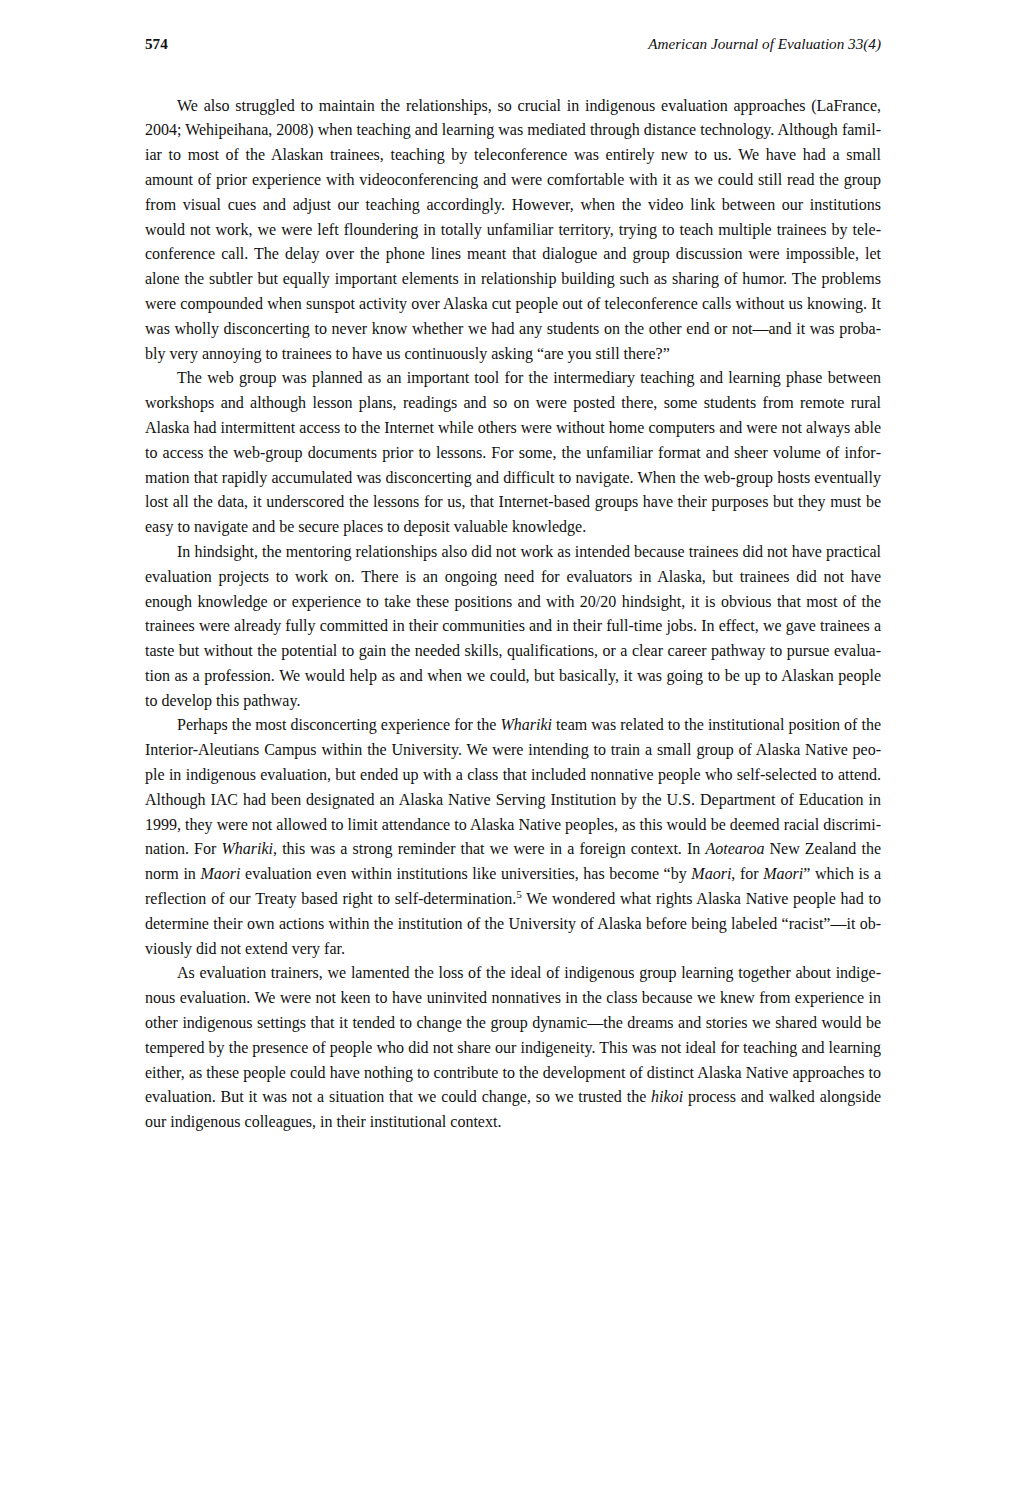574 American Journal of Evaluation 33(4)
We also struggled to maintain the relationships, so crucial in indigenous evaluation approaches (LaFrance, 2004; Wehipeihana, 2008) when teaching and learning was mediated through distance technology. Although familiar to most of the Alaskan trainees, teaching by teleconference was entirely new to us. We have had a small amount of prior experience with videoconferencing and were comfortable with it as we could still read the group from visual cues and adjust our teaching accordingly. However, when the video link between our institutions would not work, we were left floundering in totally unfamiliar territory, trying to teach multiple trainees by teleconference call. The delay over the phone lines meant that dialogue and group discussion were impossible, let alone the subtler but equally important elements in relationship building such as sharing of humor. The problems were compounded when sunspot activity over Alaska cut people out of teleconference calls without us knowing. It was wholly disconcerting to never know whether we had any students on the other end or not—and it was probably very annoying to trainees to have us continuously asking “are you still there?”
The web group was planned as an important tool for the intermediary teaching and learning phase between workshops and although lesson plans, readings and so on were posted there, some students from remote rural Alaska had intermittent access to the Internet while others were without home computers and were not always able to access the web-group documents prior to lessons. For some, the unfamiliar format and sheer volume of information that rapidly accumulated was disconcerting and difficult to navigate. When the web-group hosts eventually lost all the data, it underscored the lessons for us, that Internet-based groups have their purposes but they must be easy to navigate and be secure places to deposit valuable knowledge.
In hindsight, the mentoring relationships also did not work as intended because trainees did not have practical evaluation projects to work on. There is an ongoing need for evaluators in Alaska, but trainees did not have enough knowledge or experience to take these positions and with 20/20 hindsight, it is obvious that most of the trainees were already fully committed in their communities and in their full-time jobs. In effect, we gave trainees a taste but without the potential to gain the needed skills, qualifications, or a clear career pathway to pursue evaluation as a profession. We would help as and when we could, but basically, it was going to be up to Alaskan people to develop this pathway.
Perhaps the most disconcerting experience for the Whariki team was related to the institutional position of the Interior-Aleutians Campus within the University. We were intending to train a small group of Alaska Native people in indigenous evaluation, but ended up with a class that included nonnative people who self-selected to attend. Although IAC had been designated an Alaska Native Serving Institution by the U.S. Department of Education in 1999, they were not allowed to limit attendance to Alaska Native peoples, as this would be deemed racial discrimination. For Whariki, this was a strong reminder that we were in a foreign context. In Aotearoa New Zealand the norm in Maori evaluation even within institutions like universities, has become “by Maori, for Maori” which is a reflection of our Treaty based right to self-determination.5 We wondered what rights Alaska Native people had to determine their own actions within the institution of the University of Alaska before being labeled “racist”—it obviously did not extend very far.
As evaluation trainers, we lamented the loss of the ideal of indigenous group learning together about indigenous evaluation. We were not keen to have uninvited nonnatives in the class because we knew from experience in other indigenous settings that it tended to change the group dynamic—the dreams and stories we shared would be tempered by the presence of people who did not share our indigeneity. This was not ideal for teaching and learning either, as these people could have nothing to contribute to the development of distinct Alaska Native approaches to evaluation. But it was not a situation that we could change, so we trusted the hikoi process and walked alongside our indigenous colleagues, in their institutional context.